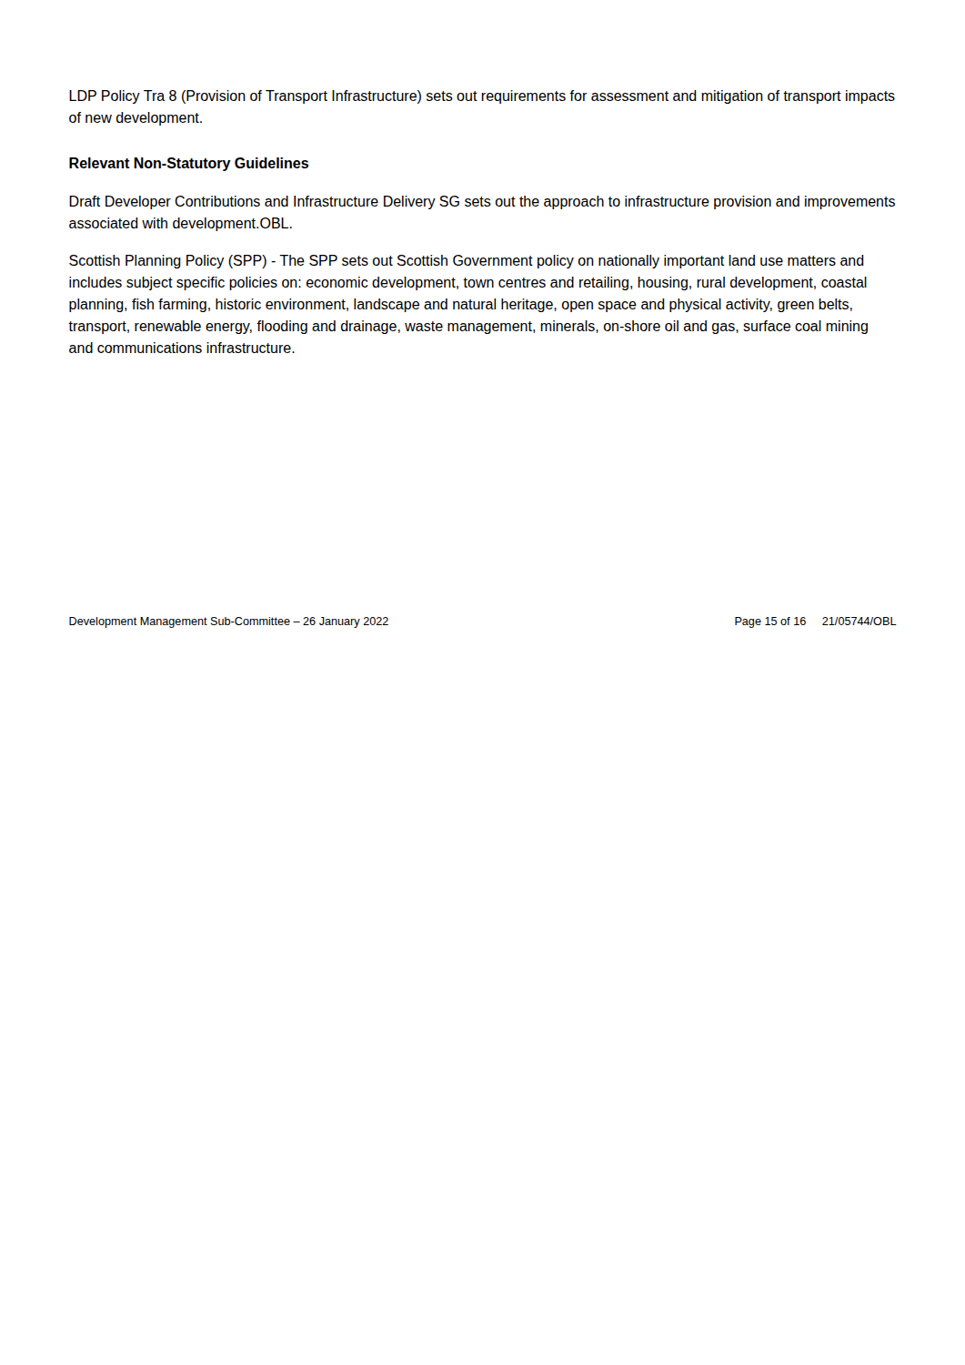LDP Policy Tra 8 (Provision of Transport Infrastructure) sets out requirements for assessment and mitigation of transport impacts of new development.
Relevant Non-Statutory Guidelines
Draft Developer Contributions and Infrastructure Delivery SG sets out the approach to infrastructure provision and improvements associated with development.OBL.
Scottish Planning Policy (SPP) - The SPP sets out Scottish Government policy on nationally important land use matters and includes subject specific policies on: economic development, town centres and retailing, housing, rural development, coastal planning, fish farming, historic environment, landscape and natural heritage, open space and physical activity, green belts, transport, renewable energy, flooding and drainage, waste management, minerals, on-shore oil and gas, surface coal mining and communications infrastructure.
Development Management Sub-Committee – 26 January 2022 Page 15 of 16 21/05744/OBL